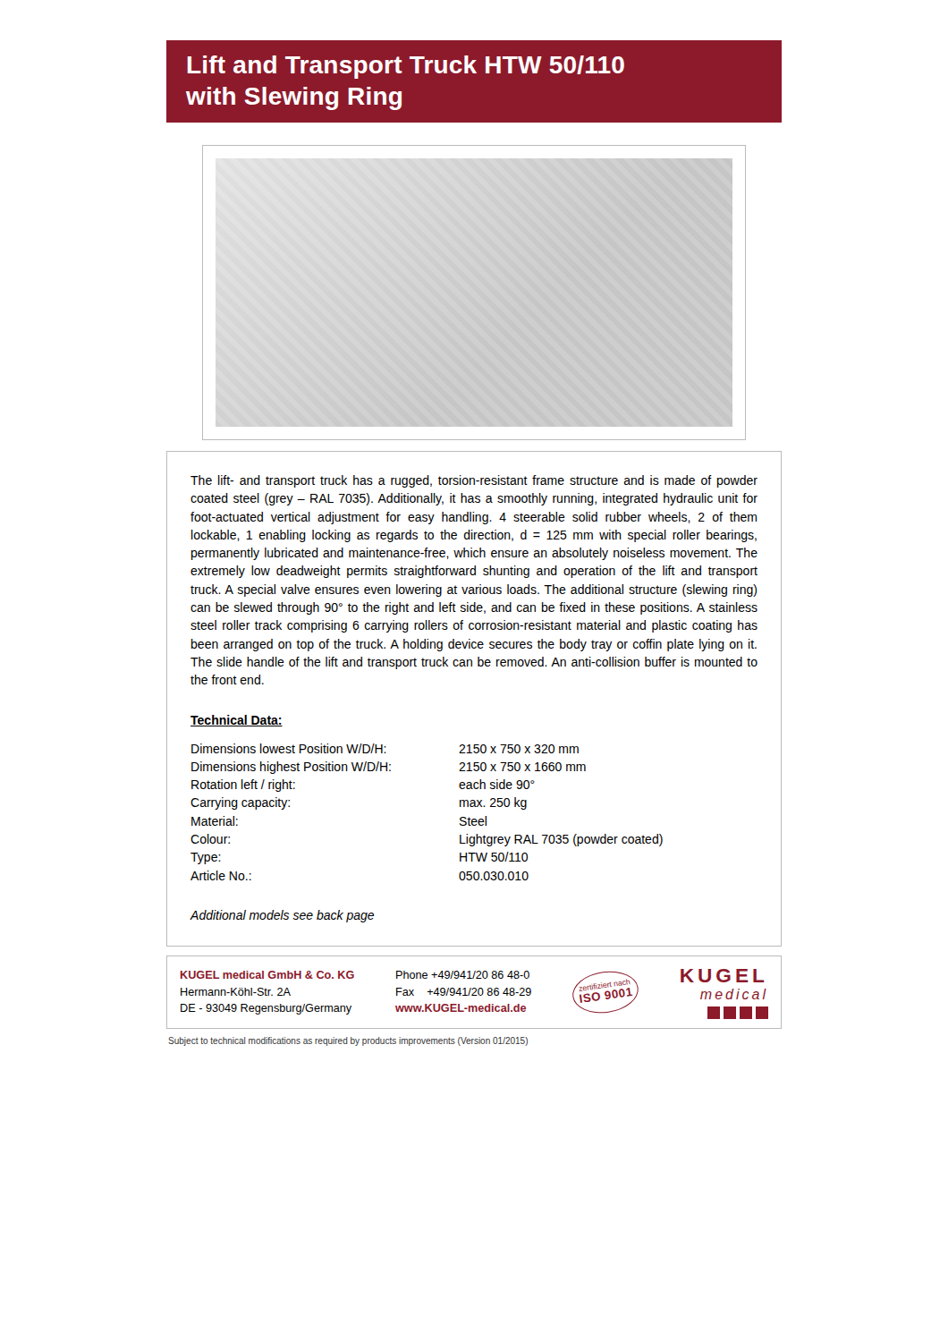Lift and Transport Truck HTW 50/110
with Slewing Ring
The lift- and transport truck has a rugged, torsion-resistant frame structure and is made of powder coated steel (grey – RAL 7035). Additionally, it has a smoothly running, integrated hydraulic unit for foot-actuated vertical adjustment for easy handling. 4 steerable solid rubber wheels, 2 of them lockable, 1 enabling locking as regards to the direction, d = 125 mm with special roller bearings, permanently lubricated and maintenance-free, which ensure an absolutely noiseless movement. The extremely low deadweight permits straightforward shunting and operation of the lift and transport truck. A special valve ensures even lowering at various loads. The additional structure (slewing ring) can be slewed through 90° to the right and left side, and can be fixed in these positions. A stainless steel roller track comprising 6 carrying rollers of corrosion-resistant material and plastic coating has been arranged on top of the truck. A holding device secures the body tray or coffin plate lying on it. The slide handle of the lift and transport truck can be removed. An anti-collision buffer is mounted to the front end.
Technical Data:
| Dimensions lowest Position W/D/H: | 2150 x 750 x 320 mm |
| Dimensions highest Position W/D/H: | 2150 x 750 x 1660 mm |
| Rotation left / right: | each side 90° |
| Carrying capacity: | max. 250 kg |
| Material: | Steel |
| Colour: | Lightgrey RAL 7035 (powder coated) |
| Type: | HTW 50/110 |
| Article No.: | 050.030.010 |
Additional models see back page
KUGEL medical GmbH & Co. KG
Hermann-Köhl-Str. 2A
DE - 93049 Regensburg/Germany
Phone +49/941/20 86 48-0
Fax +49/941/20 86 48-29
www.KUGEL-medical.de
zertifiziert nach
ISO 9001
KUGEL
medical
Subject to technical modifications as required by products improvements (Version 01/2015)